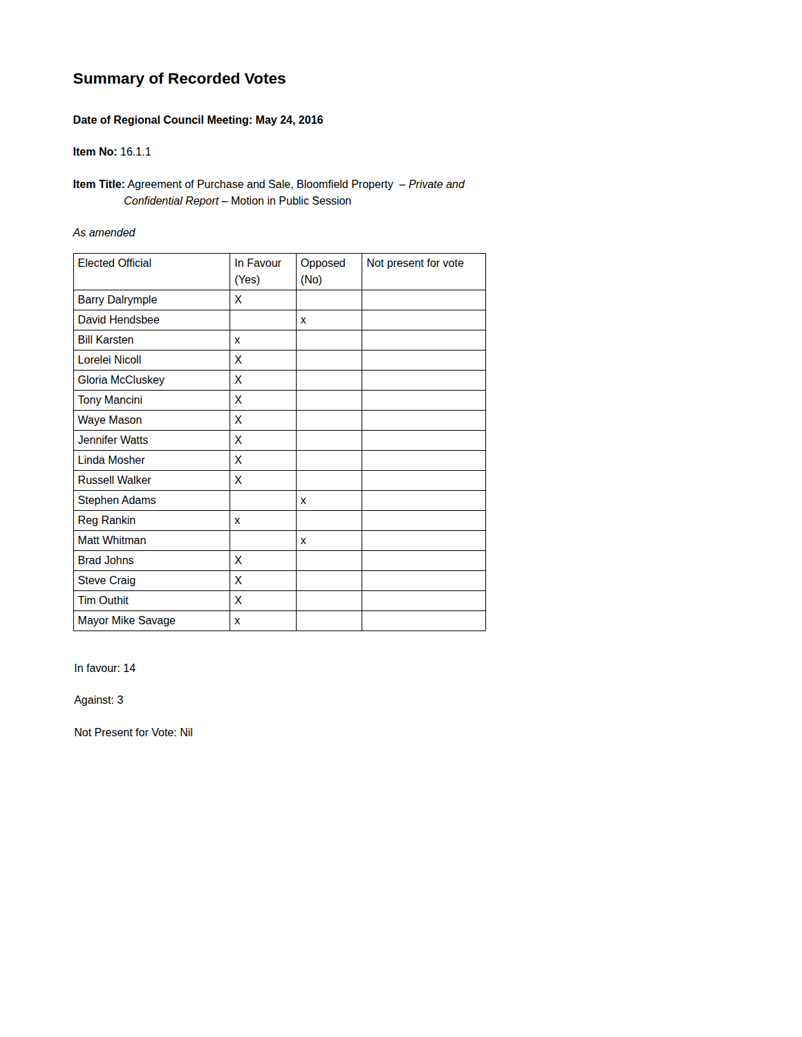Summary of Recorded Votes
Date of Regional Council Meeting: May 24, 2016
Item No: 16.1.1
Item Title: Agreement of Purchase and Sale, Bloomfield Property – Private and Confidential Report – Motion in Public Session
As amended
| Elected Official | In Favour (Yes) | Opposed (No) | Not present for vote |
| --- | --- | --- | --- |
| Barry Dalrymple | X | | |
| David Hendsbee | | x | |
| Bill Karsten | x | | |
| Lorelei Nicoll | X | | |
| Gloria McCluskey | X | | |
| Tony Mancini | X | | |
| Waye Mason | X | | |
| Jennifer Watts | X | | |
| Linda Mosher | X | | |
| Russell Walker | X | | |
| Stephen Adams | | x | |
| Reg Rankin | x | | |
| Matt Whitman | | x | |
| Brad Johns | X | | |
| Steve Craig | X | | |
| Tim Outhit | X | | |
| Mayor Mike Savage | x | | |
In favour: 14
Against: 3
Not Present for Vote: Nil